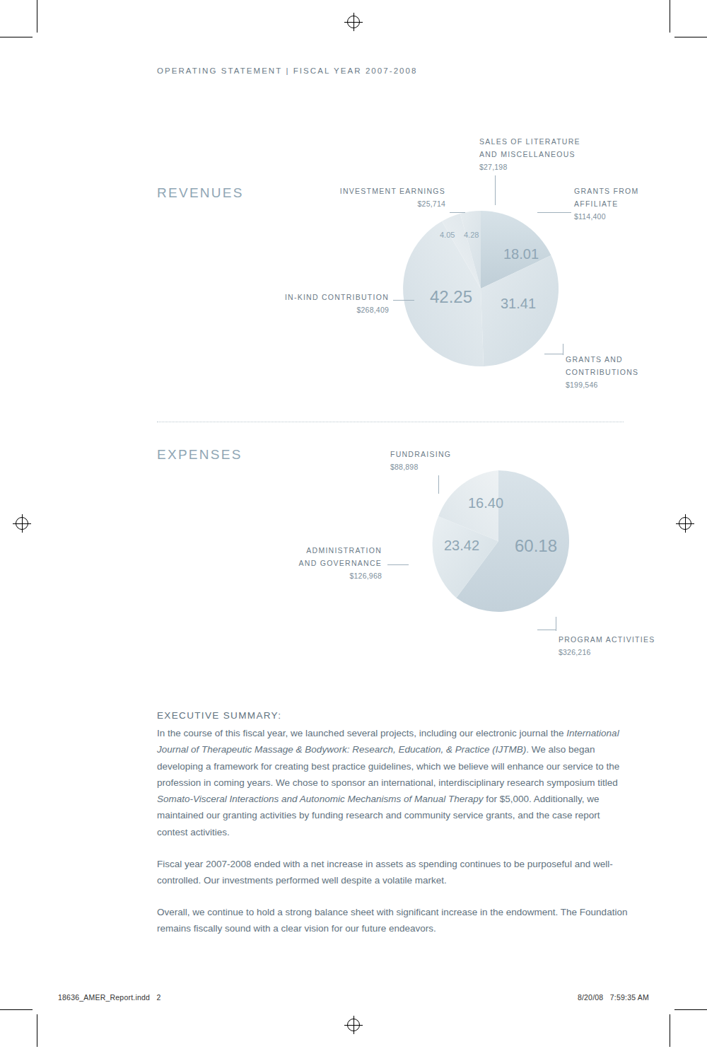Operating Statement | Fiscal Year 2007-2008
Revenues
Expenses
Pie: center 120,120 r 110. Start at 12 o'clock, clockwise. Slices: Grants from affiliate 18.01, Grants and contributions 31.41, In-kind 42.25, Investment earnings 4.05, Sales 4.28 18.01 31.41 42.25 4.05 4.28
center 105,105 r 100. Start 12 o'clock clockwise. Program 60.18, Admin 23.42, Fundraising 16.40 60.18 23.42 16.40
Sales of Literature
and Miscellaneous
$27,198
Investment Earnings
$25,714
Grants from
Affiliate
$114,400
In-kind Contribution
$268,409
Grants and
Contributions
$199,546
Fundraising
$88,898
Administration
and Governance
$126,968
Program Activities
$326,216
Executive Summary:
In the course of this fiscal year, we launched several projects, including our electronic journal the International Journal of Therapeutic Massage & Bodywork: Research, Education, & Practice (IJTMB). We also began developing a framework for creating best practice guidelines, which we believe will enhance our service to the profession in coming years. We chose to sponsor an international, interdisciplinary research symposium titled Somato-Visceral Interactions and Autonomic Mechanisms of Manual Therapy for $5,000. Additionally, we maintained our granting activities by funding research and community service grants, and the case report contest activities.
Fiscal year 2007-2008 ended with a net increase in assets as spending continues to be purposeful and well-controlled. Our investments performed well despite a volatile market.
Overall, we continue to hold a strong balance sheet with significant increase in the endowment. The Foundation remains fiscally sound with a clear vision for our future endeavors.
18636_AMER_Report.indd 2 8/20/08 7:59:35 AM